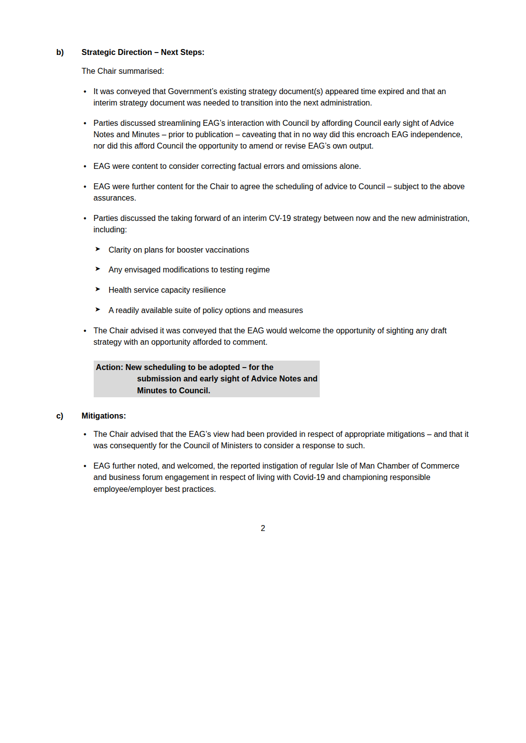b) Strategic Direction – Next Steps:
The Chair summarised:
It was conveyed that Government’s existing strategy document(s) appeared time expired and that an interim strategy document was needed to transition into the next administration.
Parties discussed streamlining EAG’s interaction with Council by affording Council early sight of Advice Notes and Minutes – prior to publication – caveating that in no way did this encroach EAG independence, nor did this afford Council the opportunity to amend or revise EAG’s own output.
EAG were content to consider correcting factual errors and omissions alone.
EAG were further content for the Chair to agree the scheduling of advice to Council – subject to the above assurances.
Parties discussed the taking forward of an interim CV-19 strategy between now and the new administration, including:
Clarity on plans for booster vaccinations
Any envisaged modifications to testing regime
Health service capacity resilience
A readily available suite of policy options and measures
The Chair advised it was conveyed that the EAG would welcome the opportunity of sighting any draft strategy with an opportunity afforded to comment.
Action: New scheduling to be adopted – for thesubmission and early sight of Advice Notes and Minutes to Council.
c) Mitigations:
The Chair advised that the EAG’s view had been provided in respect of appropriate mitigations – and that it was consequently for the Council of Ministers to consider a response to such.
EAG further noted, and welcomed, the reported instigation of regular Isle of Man Chamber of Commerce and business forum engagement in respect of living with Covid-19 and championing responsible employee/employer best practices.
2